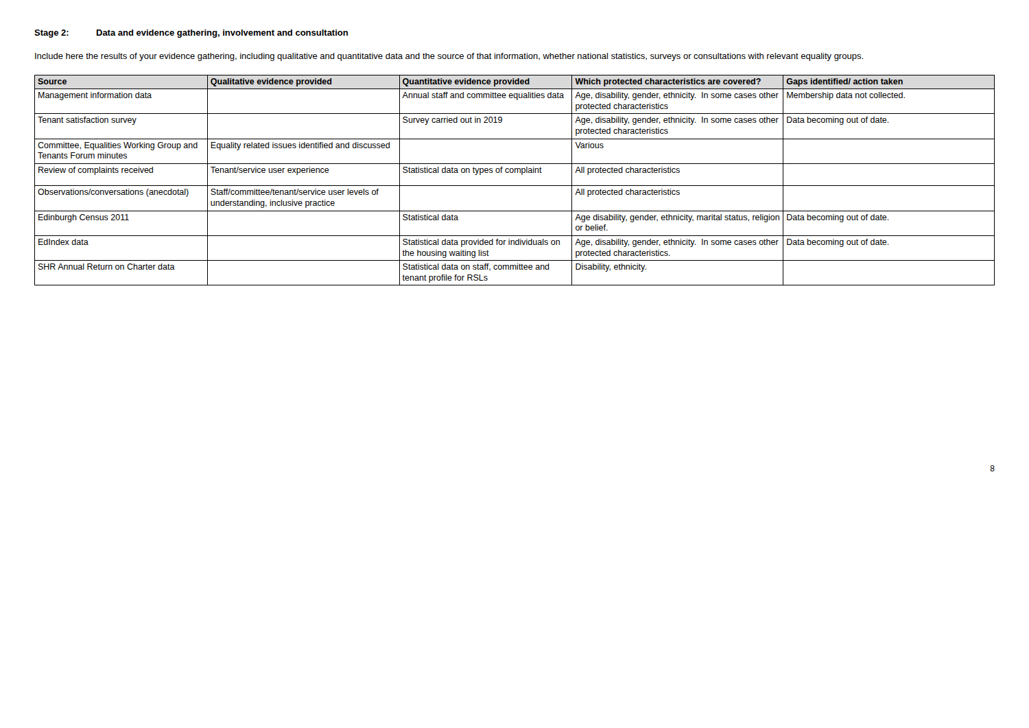Stage 2: Data and evidence gathering, involvement and consultation
Include here the results of your evidence gathering, including qualitative and quantitative data and the source of that information, whether national statistics, surveys or consultations with relevant equality groups.
| Source | Qualitative evidence provided | Quantitative evidence provided | Which protected characteristics are covered? | Gaps identified/ action taken |
| --- | --- | --- | --- | --- |
| Management information data | | Annual staff and committee equalities data | Age, disability, gender, ethnicity. In some cases other protected characteristics | Membership data not collected. |
| Tenant satisfaction survey | | Survey carried out in 2019 | Age, disability, gender, ethnicity. In some cases other protected characteristics | Data becoming out of date. |
| Committee, Equalities Working Group and Tenants Forum minutes | Equality related issues identified and discussed | | Various | |
| Review of complaints received | Tenant/service user experience | Statistical data on types of complaint | All protected characteristics | |
| Observations/conversations (anecdotal) | Staff/committee/tenant/service user levels of understanding, inclusive practice | | All protected characteristics | |
| Edinburgh Census 2011 | | Statistical data | Age disability, gender, ethnicity, marital status, religion or belief. | Data becoming out of date. |
| EdIndex data | | Statistical data provided for individuals on the housing waiting list | Age, disability, gender, ethnicity. In some cases other protected characteristics. | Data becoming out of date. |
| SHR Annual Return on Charter data | | Statistical data on staff, committee and tenant profile for RSLs | Disability, ethnicity. | |
8